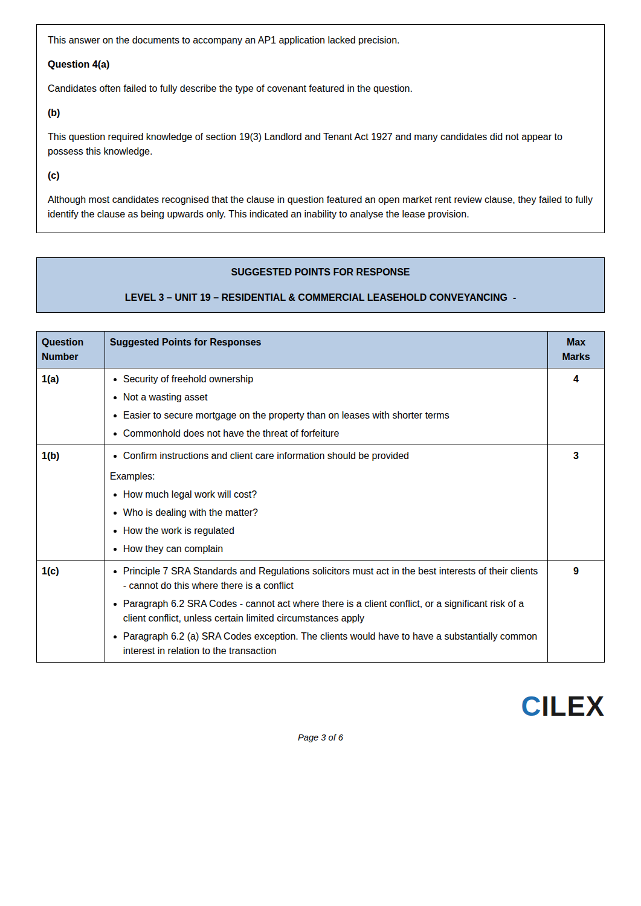This answer on the documents to accompany an AP1 application lacked precision.
Question 4(a)
Candidates often failed to fully describe the type of covenant featured in the question.
(b)
This question required knowledge of section 19(3) Landlord and Tenant Act 1927 and many candidates did not appear to possess this knowledge.
(c)
Although most candidates recognised that the clause in question featured an open market rent review clause, they failed to fully identify the clause as being upwards only. This indicated an inability to analyse the lease provision.
SUGGESTED POINTS FOR RESPONSE
LEVEL 3 – UNIT 19 – RESIDENTIAL & COMMERCIAL LEASEHOLD CONVEYANCING -
| Question Number | Suggested Points for Responses | Max Marks |
| --- | --- | --- |
| 1(a) | Security of freehold ownership Not a wasting asset Easier to secure mortgage on the property than on leases with shorter terms Commonhold does not have the threat of forfeiture | 4 |
| 1(b) | Confirm instructions and client care information should be provided Examples: How much legal work will cost? Who is dealing with the matter? How the work is regulated How they can complain | 3 |
| 1(c) | Principle 7 SRA Standards and Regulations solicitors must act in the best interests of their clients - cannot do this where there is a conflict Paragraph 6.2 SRA Codes - cannot act where there is a client conflict, or a significant risk of a client conflict, unless certain limited circumstances apply Paragraph 6.2 (a) SRA Codes exception. The clients would have to have a substantially common interest in relation to the transaction | 9 |
CILEX
Page 3 of 6